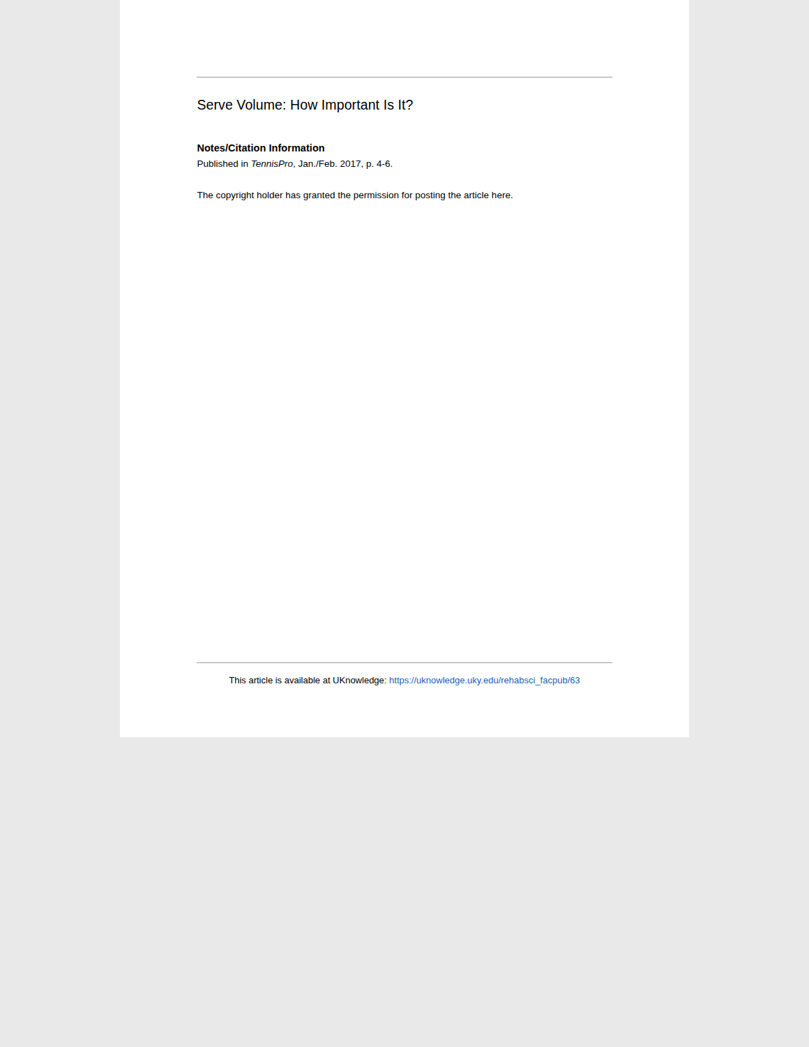Serve Volume: How Important Is It?
Notes/Citation Information
Published in TennisPro, Jan./Feb. 2017, p. 4-6.
The copyright holder has granted the permission for posting the article here.
This article is available at UKnowledge: https://uknowledge.uky.edu/rehabsci_facpub/63